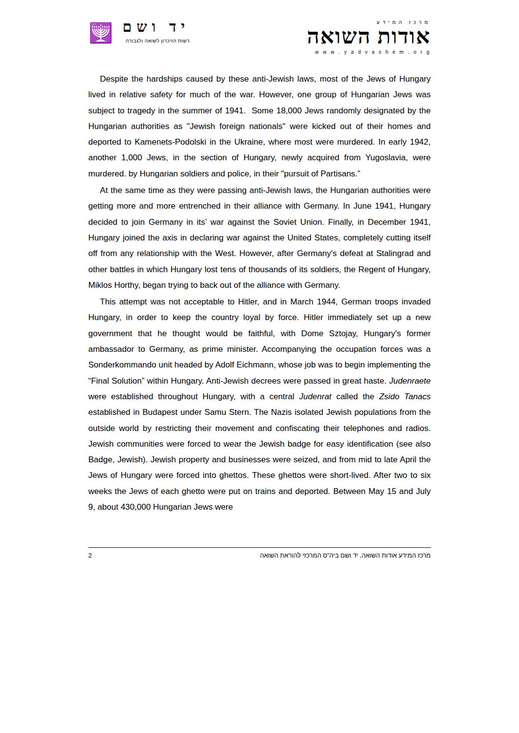יד ושם
רשות הזיכרון לשואה ולגבורה
🕎
מרכז המידע
אודות השואה
w w w . y a d v a s h e m . o r g
Despite the hardships caused by these anti-Jewish laws, most of the Jews of Hungary lived in relative safety for much of the war. However, one group of Hungarian Jews was subject to tragedy in the summer of 1941. Some 18,000 Jews randomly designated by the Hungarian authorities as "Jewish foreign nationals" were kicked out of their homes and deported to Kamenets-Podolski in the Ukraine, where most were murdered. In early 1942, another 1,000 Jews, in the section of Hungary, newly acquired from Yugoslavia, were murdered. by Hungarian soldiers and police, in their "pursuit of Partisans.”
At the same time as they were passing anti-Jewish laws, the Hungarian authorities were getting more and more entrenched in their alliance with Germany. In June 1941, Hungary decided to join Germany in its’ war against the Soviet Union. Finally, in December 1941, Hungary joined the axis in declaring war against the United States, completely cutting itself off from any relationship with the West. However, after Germany's defeat at Stalingrad and other battles in which Hungary lost tens of thousands of its soldiers, the Regent of Hungary, Miklos Horthy, began trying to back out of the alliance with Germany.
This attempt was not acceptable to Hitler, and in March 1944, German troops invaded Hungary, in order to keep the country loyal by force. Hitler immediately set up a new government that he thought would be faithful, with Dome Sztojay, Hungary's former ambassador to Germany, as prime minister. Accompanying the occupation forces was a Sonderkommando unit headed by Adolf Eichmann, whose job was to begin implementing the “Final Solution” within Hungary. Anti-Jewish decrees were passed in great haste. Judenraete were established throughout Hungary, with a central Judenrat called the Zsido Tanacs established in Budapest under Samu Stern. The Nazis isolated Jewish populations from the outside world by restricting their movement and confiscating their telephones and radios. Jewish communities were forced to wear the Jewish badge for easy identification (see also Badge, Jewish). Jewish property and businesses were seized, and from mid to late April the Jews of Hungary were forced into ghettos. These ghettos were short-lived. After two to six weeks the Jews of each ghetto were put on trains and deported. Between May 15 and July 9, about 430,000 Hungarian Jews were
2
מרכז המידע אודות השואה, יד ושם ביה"ס המרכזי להוראת השואה